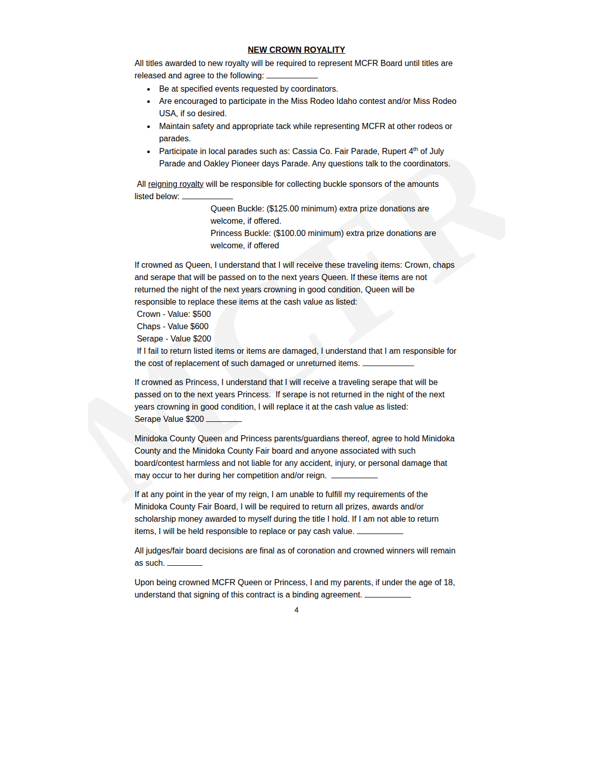MCFR
NEW CROWN ROYALITY
All titles awarded to new royalty will be required to represent MCFR Board until titles are released and agree to the following:
Be at specified events requested by coordinators.
Are encouraged to participate in the Miss Rodeo Idaho contest and/or Miss Rodeo USA, if so desired.
Maintain safety and appropriate tack while representing MCFR at other rodeos or parades.
Participate in local parades such as: Cassia Co. Fair Parade, Rupert 4th of July Parade and Oakley Pioneer days Parade. Any questions talk to the coordinators.
All reigning royalty will be responsible for collecting buckle sponsors of the amounts listed below:
Queen Buckle: ($125.00 minimum) extra prize donations are welcome, if offered.
Princess Buckle: ($100.00 minimum) extra prize donations are welcome, if offered
If crowned as Queen, I understand that I will receive these traveling items: Crown, chaps and serape that will be passed on to the next years Queen. If these items are not returned the night of the next years crowning in good condition, Queen will be responsible to replace these items at the cash value as listed:
Crown - Value: $500
Chaps - Value $600
Serape - Value $200
If I fail to return listed items or items are damaged, I understand that I am responsible for the cost of replacement of such damaged or unreturned items.
If crowned as Princess, I understand that I will receive a traveling serape that will be passed on to the next years Princess. If serape is not returned in the night of the next years crowning in good condition, I will replace it at the cash value as listed:
Serape Value $200
Minidoka County Queen and Princess parents/guardians thereof, agree to hold Minidoka County and the Minidoka County Fair board and anyone associated with such board/contest harmless and not liable for any accident, injury, or personal damage that may occur to her during her competition and/or reign.
If at any point in the year of my reign, I am unable to fulfill my requirements of the Minidoka County Fair Board, I will be required to return all prizes, awards and/or scholarship money awarded to myself during the title I hold. If I am not able to return items, I will be held responsible to replace or pay cash value.
All judges/fair board decisions are final as of coronation and crowned winners will remain as such.
Upon being crowned MCFR Queen or Princess, I and my parents, if under the age of 18, understand that signing of this contract is a binding agreement.
4